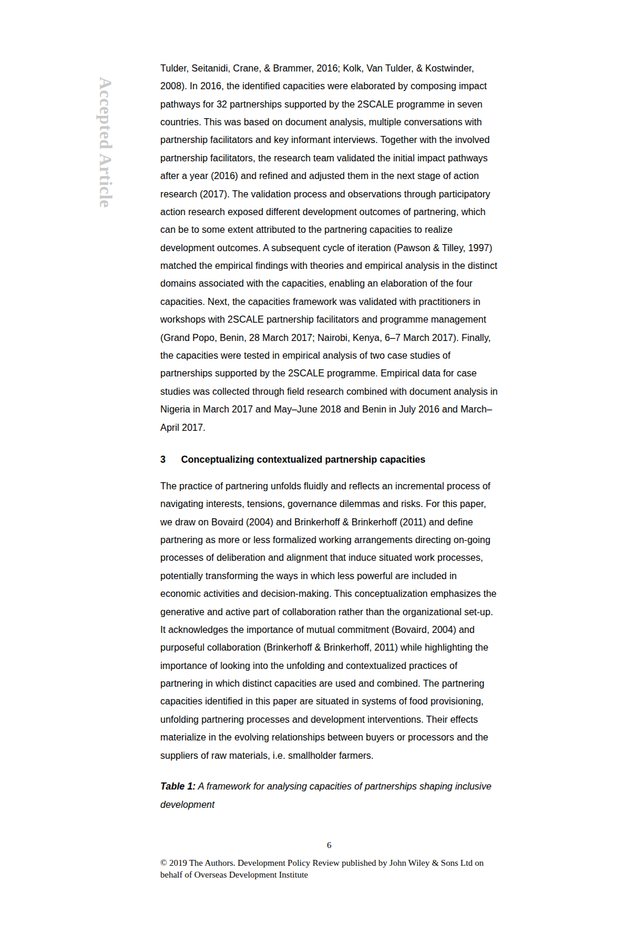Accepted Article
Tulder, Seitanidi, Crane, & Brammer, 2016; Kolk, Van Tulder, & Kostwinder, 2008). In 2016, the identified capacities were elaborated by composing impact pathways for 32 partnerships supported by the 2SCALE programme in seven countries. This was based on document analysis, multiple conversations with partnership facilitators and key informant interviews. Together with the involved partnership facilitators, the research team validated the initial impact pathways after a year (2016) and refined and adjusted them in the next stage of action research (2017). The validation process and observations through participatory action research exposed different development outcomes of partnering, which can be to some extent attributed to the partnering capacities to realize development outcomes. A subsequent cycle of iteration (Pawson & Tilley, 1997) matched the empirical findings with theories and empirical analysis in the distinct domains associated with the capacities, enabling an elaboration of the four capacities. Next, the capacities framework was validated with practitioners in workshops with 2SCALE partnership facilitators and programme management (Grand Popo, Benin, 28 March 2017; Nairobi, Kenya, 6–7 March 2017). Finally, the capacities were tested in empirical analysis of two case studies of partnerships supported by the 2SCALE programme. Empirical data for case studies was collected through field research combined with document analysis in Nigeria in March 2017 and May–June 2018 and Benin in July 2016 and March–April 2017.
3 Conceptualizing contextualized partnership capacities
The practice of partnering unfolds fluidly and reflects an incremental process of navigating interests, tensions, governance dilemmas and risks. For this paper, we draw on Bovaird (2004) and Brinkerhoff & Brinkerhoff (2011) and define partnering as more or less formalized working arrangements directing on-going processes of deliberation and alignment that induce situated work processes, potentially transforming the ways in which less powerful are included in economic activities and decision-making. This conceptualization emphasizes the generative and active part of collaboration rather than the organizational set-up. It acknowledges the importance of mutual commitment (Bovaird, 2004) and purposeful collaboration (Brinkerhoff & Brinkerhoff, 2011) while highlighting the importance of looking into the unfolding and contextualized practices of partnering in which distinct capacities are used and combined. The partnering capacities identified in this paper are situated in systems of food provisioning, unfolding partnering processes and development interventions. Their effects materialize in the evolving relationships between buyers or processors and the suppliers of raw materials, i.e. smallholder farmers.
Table 1: A framework for analysing capacities of partnerships shaping inclusive development
6
© 2019 The Authors. Development Policy Review published by John Wiley & Sons Ltd on behalf of Overseas Development Institute